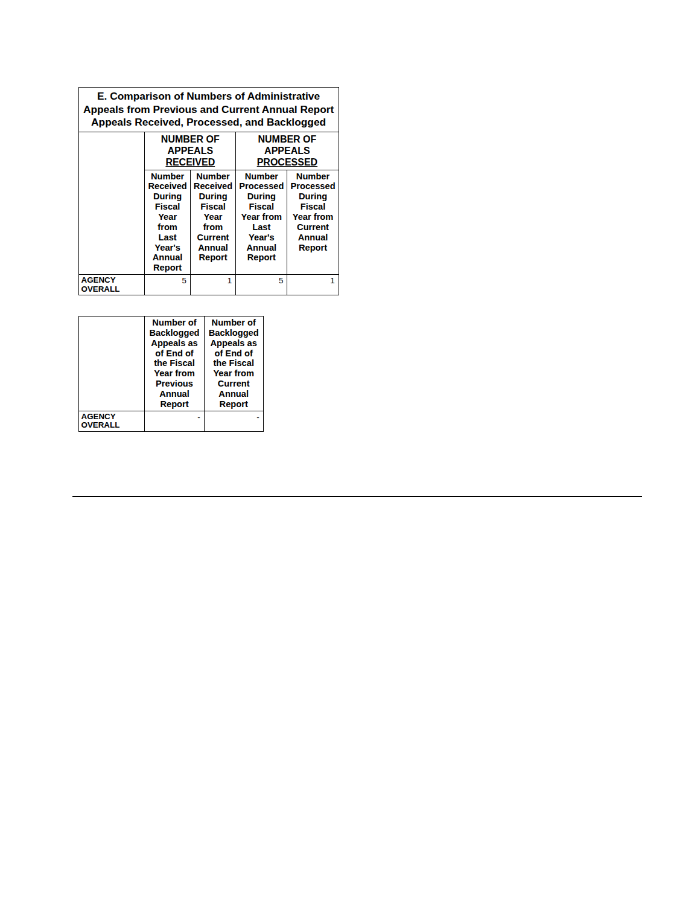E. Comparison of Numbers of Administrative Appeals from Previous and Current Annual Report Appeals Received, Processed, and Backlogged
| | NUMBER OF APPEALS RECEIVED | NUMBER OF APPEALS PROCESSED |
| --- | --- | --- |
| Number Received During Fiscal Year from Last Year's Annual Report | Number Received During Fiscal Year from Current Annual Report | Number Processed During Fiscal Year from Last Year's Annual Report | Number Processed During Fiscal Year from Current Annual Report |
| AGENCY OVERALL | 5 | 1 | 5 | 1 |
| | Number of Backlogged Appeals as of End of the Fiscal Year from Previous Annual Report | Number of Backlogged Appeals as of End of the Fiscal Year from Current Annual Report |
| --- | --- | --- |
| AGENCY OVERALL | - | - |